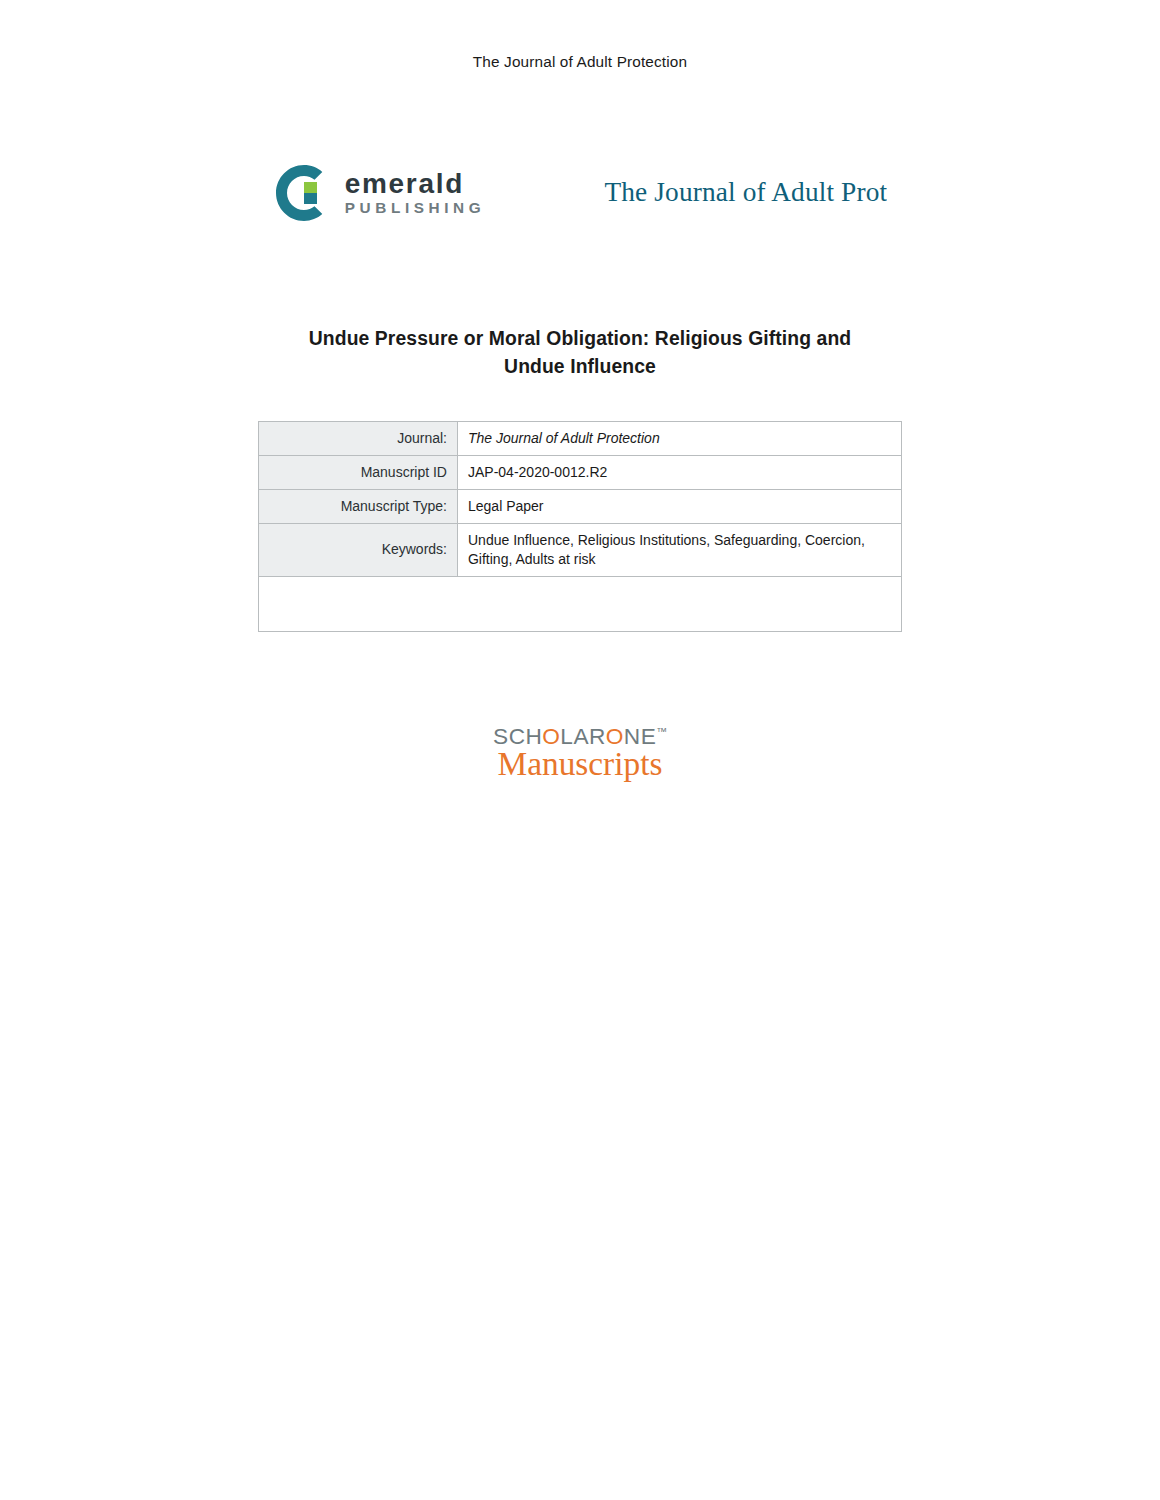The Journal of Adult Protection
emerald PUBLISHING
The Journal of Adult Prot
Undue Pressure or Moral Obligation: Religious Gifting and
Undue Influence
| Journal: | The Journal of Adult Protection |
| Manuscript ID | JAP-04-2020-0012.R2 |
| Manuscript Type: | Legal Paper |
| Keywords: | Undue Influence, Religious Institutions, Safeguarding, Coercion, Gifting, Adults at risk |
SCHOLARONE™
Manuscripts